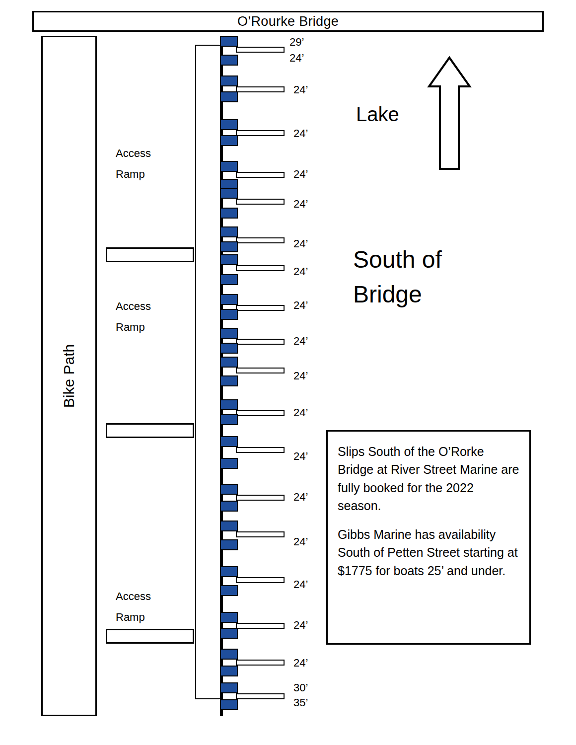O’Rourke Bridge
Bike Path
Access
Ramp
Access
Ramp
Access
Ramp
29’
24’
24’
24’
24’
24’
24’
24’
24’
24’
24’
24’
24’
24’
24’
24’
24’
24’
30’
35’
Lake
South of
Bridge
Slips South of the O’Rorke Bridge at River Street Marine are fully booked for the 2022 season.
Gibbs Marine has availability South of Petten Street starting at $1775 for boats 25’ and under.